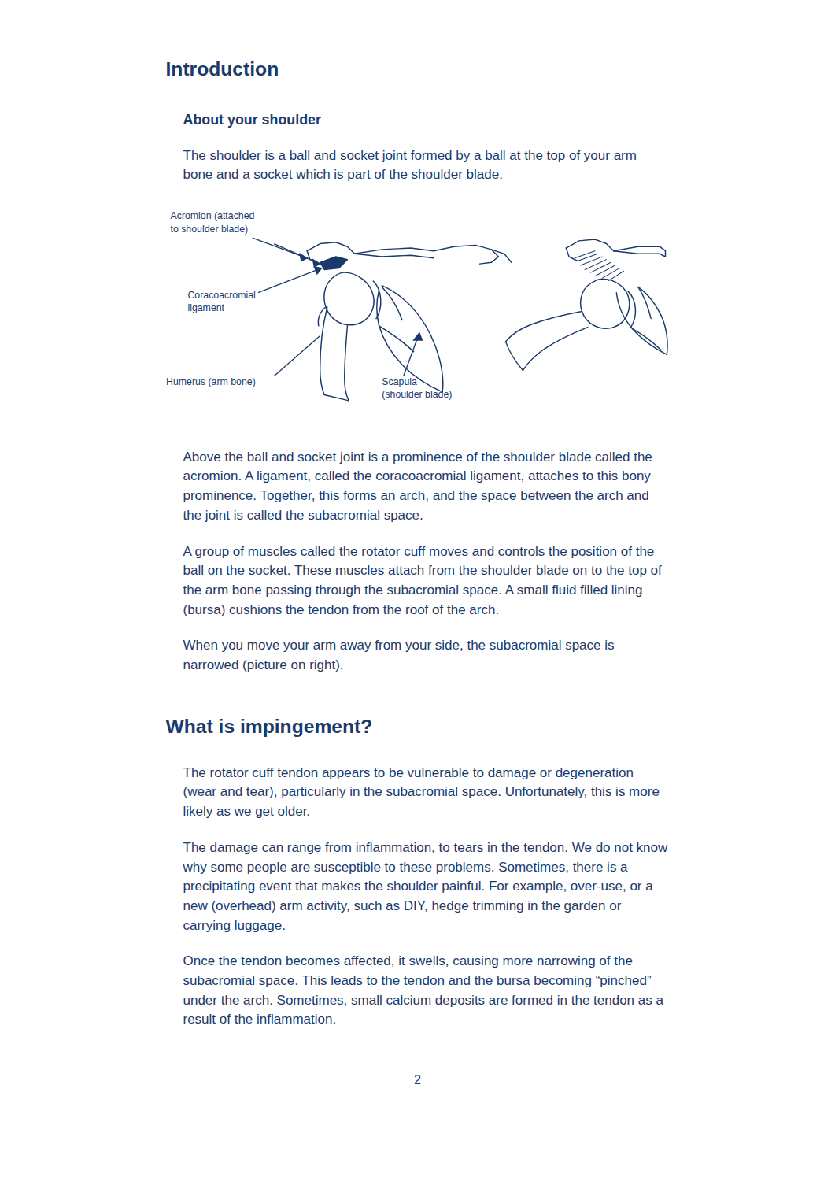Introduction
About your shoulder
The shoulder is a ball and socket joint formed by a ball at the top of your arm bone and a socket which is part of the shoulder blade.
Acromion (attached to shoulder blade) Coracoacromial ligament Humerus (arm bone) Scapula (shoulder blade)
Above the ball and socket joint is a prominence of the shoulder blade called the acromion. A ligament, called the coracoacromial ligament, attaches to this bony prominence. Together, this forms an arch, and the space between the arch and the joint is called the subacromial space.
A group of muscles called the rotator cuff moves and controls the position of the ball on the socket. These muscles attach from the shoulder blade on to the top of the arm bone passing through the subacromial space. A small fluid filled lining (bursa) cushions the tendon from the roof of the arch.
When you move your arm away from your side, the subacromial space is narrowed (picture on right).
What is impingement?
The rotator cuff tendon appears to be vulnerable to damage or degeneration (wear and tear), particularly in the subacromial space. Unfortunately, this is more likely as we get older.
The damage can range from inflammation, to tears in the tendon. We do not know why some people are susceptible to these problems. Sometimes, there is a precipitating event that makes the shoulder painful. For example, over-use, or a new (overhead) arm activity, such as DIY, hedge trimming in the garden or carrying luggage.
Once the tendon becomes affected, it swells, causing more narrowing of the subacromial space. This leads to the tendon and the bursa becoming “pinched” under the arch. Sometimes, small calcium deposits are formed in the tendon as a result of the inflammation.
2